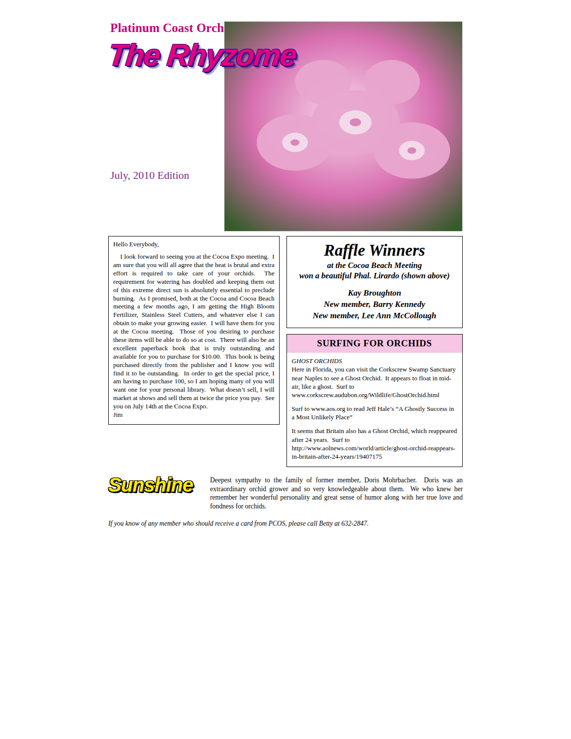Platinum Coast Orchid Society, Brevard County, Florida
The Rhyzome
July, 2010 Edition
Hello Everybody,
I look forward to seeing you at the Cocoa Expo meeting. I am sure that you will all agree that the heat is brutal and extra effort is required to take care of your orchids. The requirement for watering has doubled and keeping them out of this extreme direct sun is absolutely essential to preclude burning. As I promised, both at the Cocoa and Cocoa Beach meeting a few months ago, I am getting the High Bloom Fertilizer, Stainless Steel Cutters, and whatever else I can obtain to make your growing easier. I will have them for you at the Cocoa meeting. Those of you desiring to purchase these items will be able to do so at cost. There will also be an excellent paperback book that is truly outstanding and available for you to purchase for $10.00. This book is being purchased directly from the publisher and I know you will find it to be outstanding. In order to get the special price, I am having to purchase 100, so I am hoping many of you will want one for your personal library. What doesn’t sell, I will market at shows and sell them at twice the price you pay. See you on July 14th at the Cocoa Expo.
Jim
Raffle Winners
at the Cocoa Beach Meeting
won a beautiful Phal. Lirardo (shown above)
Kay Broughton
New member, Barry Kennedy
New member, Lee Ann McCollough
SURFING FOR ORCHIDS
GHOST ORCHIDS
Here in Florida, you can visit the Corkscrew Swamp Sanctuary near Naples to see a Ghost Orchid. It appears to float in mid-air, like a ghost. Surf to www.corkscrew.audubon.org/Wildlife/GhostOrchid.html
Surf to www.aos.org to read Jeff Hale’s “A Ghostly Success in a Most Unlikely Place”
It seems that Britain also has a Ghost Orchid, which reappeared after 24 years. Surf to http://www.aolnews.com/world/article/ghost-orchid-reappears-in-britain-after-24-years/19407175
Sunshine
Deepest sympathy to the family of former member, Doris Mohrbacher. Doris was an extraordinary orchid grower and so very knowledgeable about them. We who knew her remember her wonderful personality and great sense of humor along with her true love and fondness for orchids.
If you know of any member who should receive a card from PCOS, please call Betty at 632-2847.